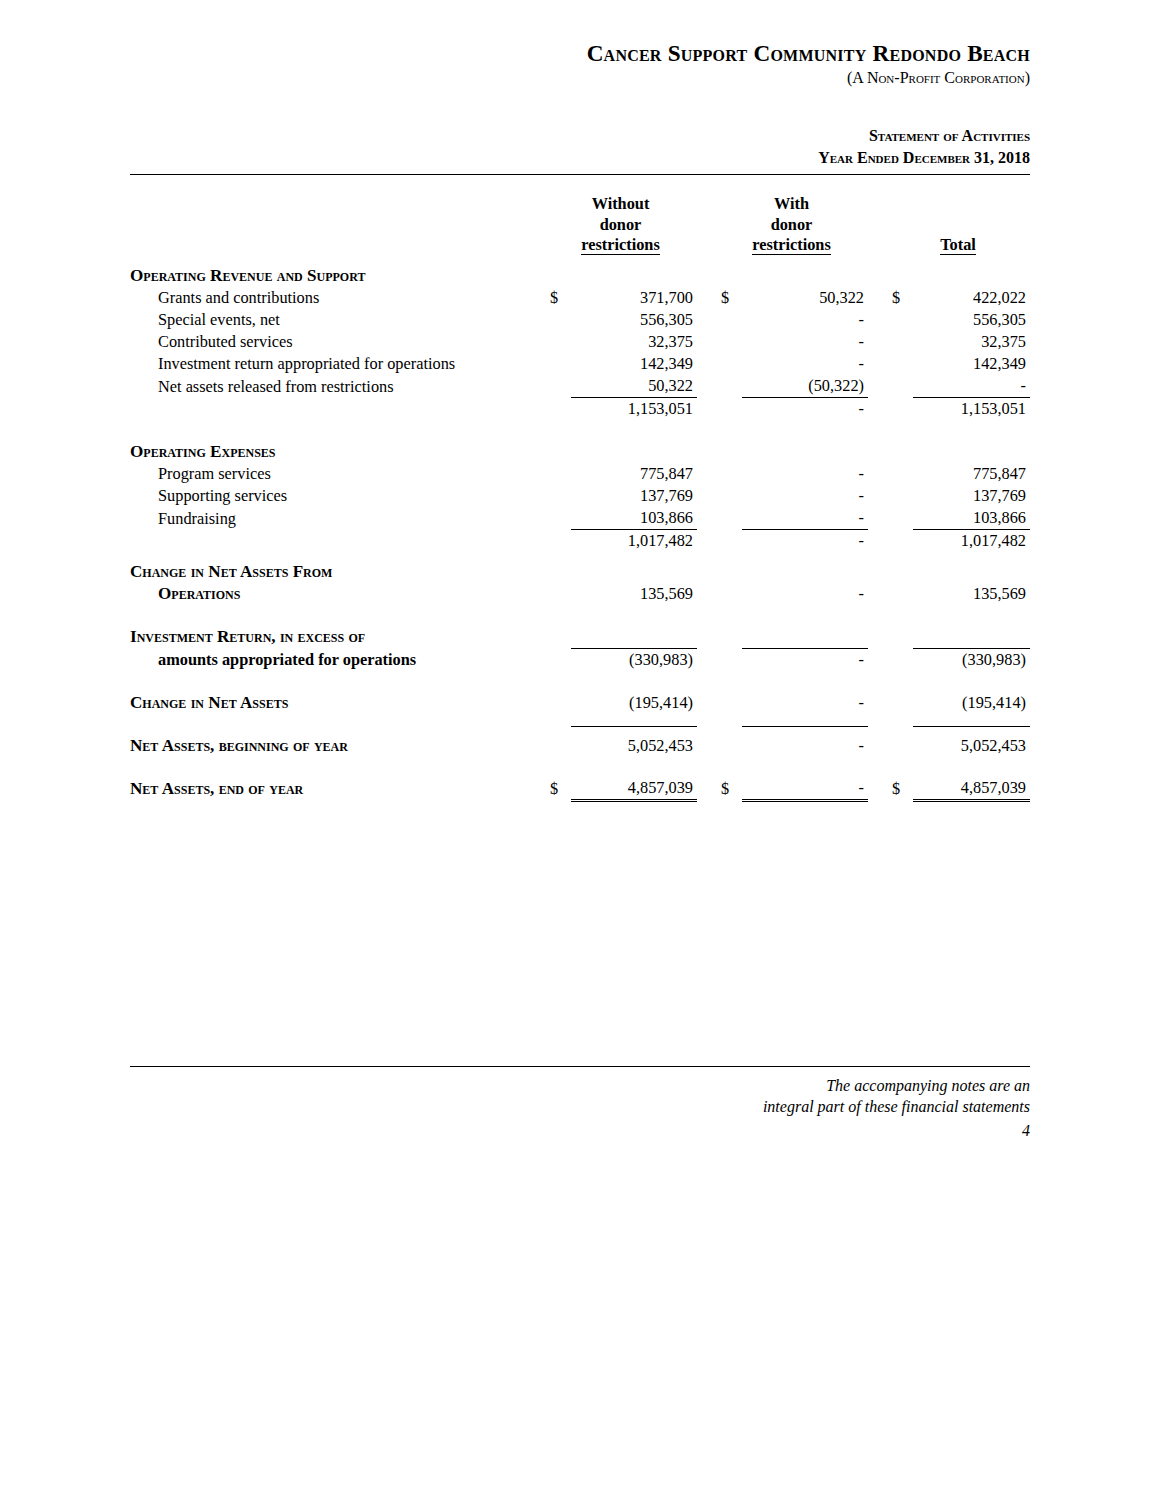Cancer Support Community Redondo Beach
(A Non-Profit Corporation)
Statement of Activities
Year Ended December 31, 2018
| | Without donor restrictions | | With donor restrictions | | Total |
| Operating Revenue and Support | | | | | | | | |
| Grants and contributions | $ | 371,700 | | $ | 50,322 | | $ | 422,022 |
| Special events, net | | 556,305 | | | - | | | 556,305 |
| Contributed services | | 32,375 | | | - | | | 32,375 |
| Investment return appropriated for operations | | 142,349 | | | - | | | 142,349 |
| Net assets released from restrictions | | 50,322 | | | (50,322) | | | - |
| | | 1,153,051 | | | - | | | 1,153,051 |
| Operating Expenses | | | | | | | | |
| Program services | | 775,847 | | | - | | | 775,847 |
| Supporting services | | 137,769 | | | - | | | 137,769 |
| Fundraising | | 103,866 | | | - | | | 103,866 |
| | | 1,017,482 | | | - | | | 1,017,482 |
| Change in Net Assets From | | | | | | | | |
| Operations | | 135,569 | | | - | | | 135,569 |
| Investment Return, in excess of | | | | | | | | |
| amounts appropriated for operations | | (330,983) | | | - | | | (330,983) |
| Change in Net Assets | | (195,414) | | | - | | | (195,414) |
| Net Assets, beginning of year | | 5,052,453 | | | - | | | 5,052,453 |
| Net Assets, end of year | $ | 4,857,039 | | $ | - | | $ | 4,857,039 |
The accompanying notes are an
integral part of these financial statements
4